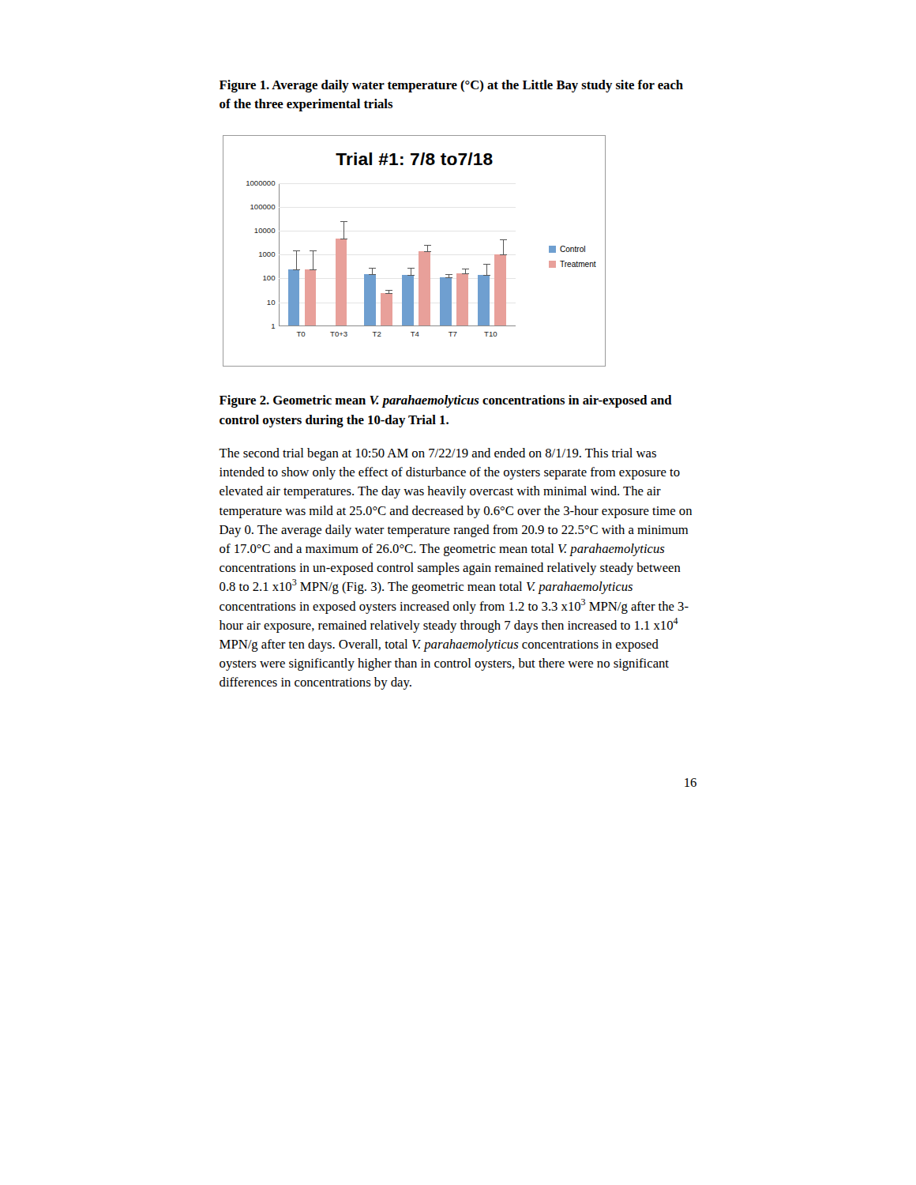Figure 1. Average daily water temperature (°C) at the Little Bay study site for each of the three experimental trials
Trial #1: 7/8 to7/18
1000000
100000
10000
1000
100
10
1
T0
T0+3
T2
T4
T7
T10
Control
Treatment
Figure 2. Geometric mean V. parahaemolyticus concentrations in air-exposed and control oysters during the 10-day Trial 1.
The second trial began at 10:50 AM on 7/22/19 and ended on 8/1/19. This trial was intended to show only the effect of disturbance of the oysters separate from exposure to elevated air temperatures. The day was heavily overcast with minimal wind. The air temperature was mild at 25.0°C and decreased by 0.6°C over the 3-hour exposure time on Day 0. The average daily water temperature ranged from 20.9 to 22.5°C with a minimum of 17.0°C and a maximum of 26.0°C. The geometric mean total V. parahaemolyticus concentrations in un-exposed control samples again remained relatively steady between 0.8 to 2.1 x103 MPN/g (Fig. 3). The geometric mean total V. parahaemolyticus concentrations in exposed oysters increased only from 1.2 to 3.3 x103 MPN/g after the 3-hour air exposure, remained relatively steady through 7 days then increased to 1.1 x104 MPN/g after ten days. Overall, total V. parahaemolyticus concentrations in exposed oysters were significantly higher than in control oysters, but there were no significant differences in concentrations by day.
16